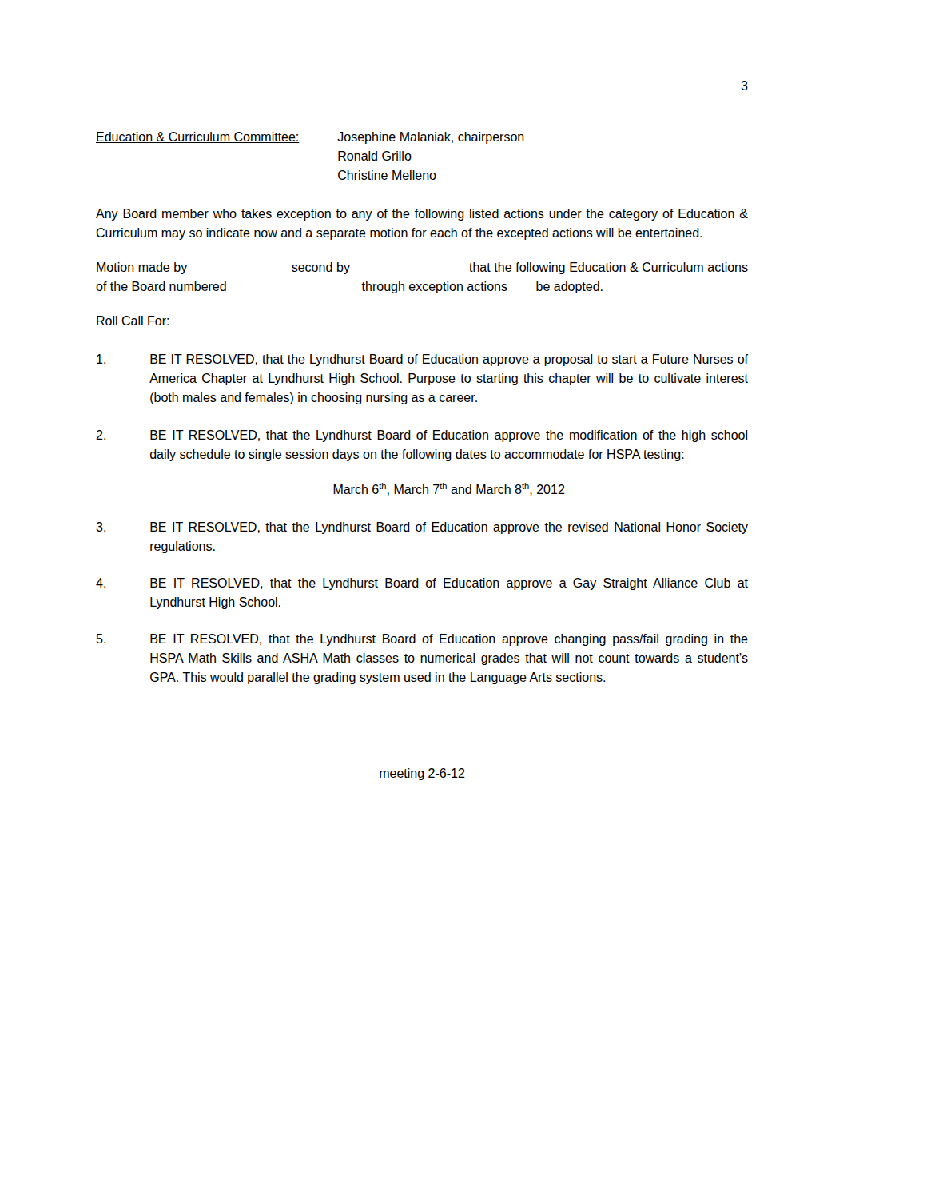3
Education & Curriculum Committee:
Josephine Malaniak, chairperson
Ronald Grillo
Christine Melleno
Any Board member who takes exception to any of the following listed actions under the category of Education & Curriculum may so indicate now and a separate motion for each of the excepted actions will be entertained.
Motion made by second by that the following Education & Curriculum actions of the Board numbered through exception actions be adopted.
Roll Call For:
BE IT RESOLVED, that the Lyndhurst Board of Education approve a proposal to start a Future Nurses of America Chapter at Lyndhurst High School. Purpose to starting this chapter will be to cultivate interest (both males and females) in choosing nursing as a career.
BE IT RESOLVED, that the Lyndhurst Board of Education approve the modification of the high school daily schedule to single session days on the following dates to accommodate for HSPA testing:
March 6th, March 7th and March 8th, 2012
BE IT RESOLVED, that the Lyndhurst Board of Education approve the revised National Honor Society regulations.
BE IT RESOLVED, that the Lyndhurst Board of Education approve a Gay Straight Alliance Club at Lyndhurst High School.
BE IT RESOLVED, that the Lyndhurst Board of Education approve changing pass/fail grading in the HSPA Math Skills and ASHA Math classes to numerical grades that will not count towards a student's GPA. This would parallel the grading system used in the Language Arts sections.
meeting 2-6-12